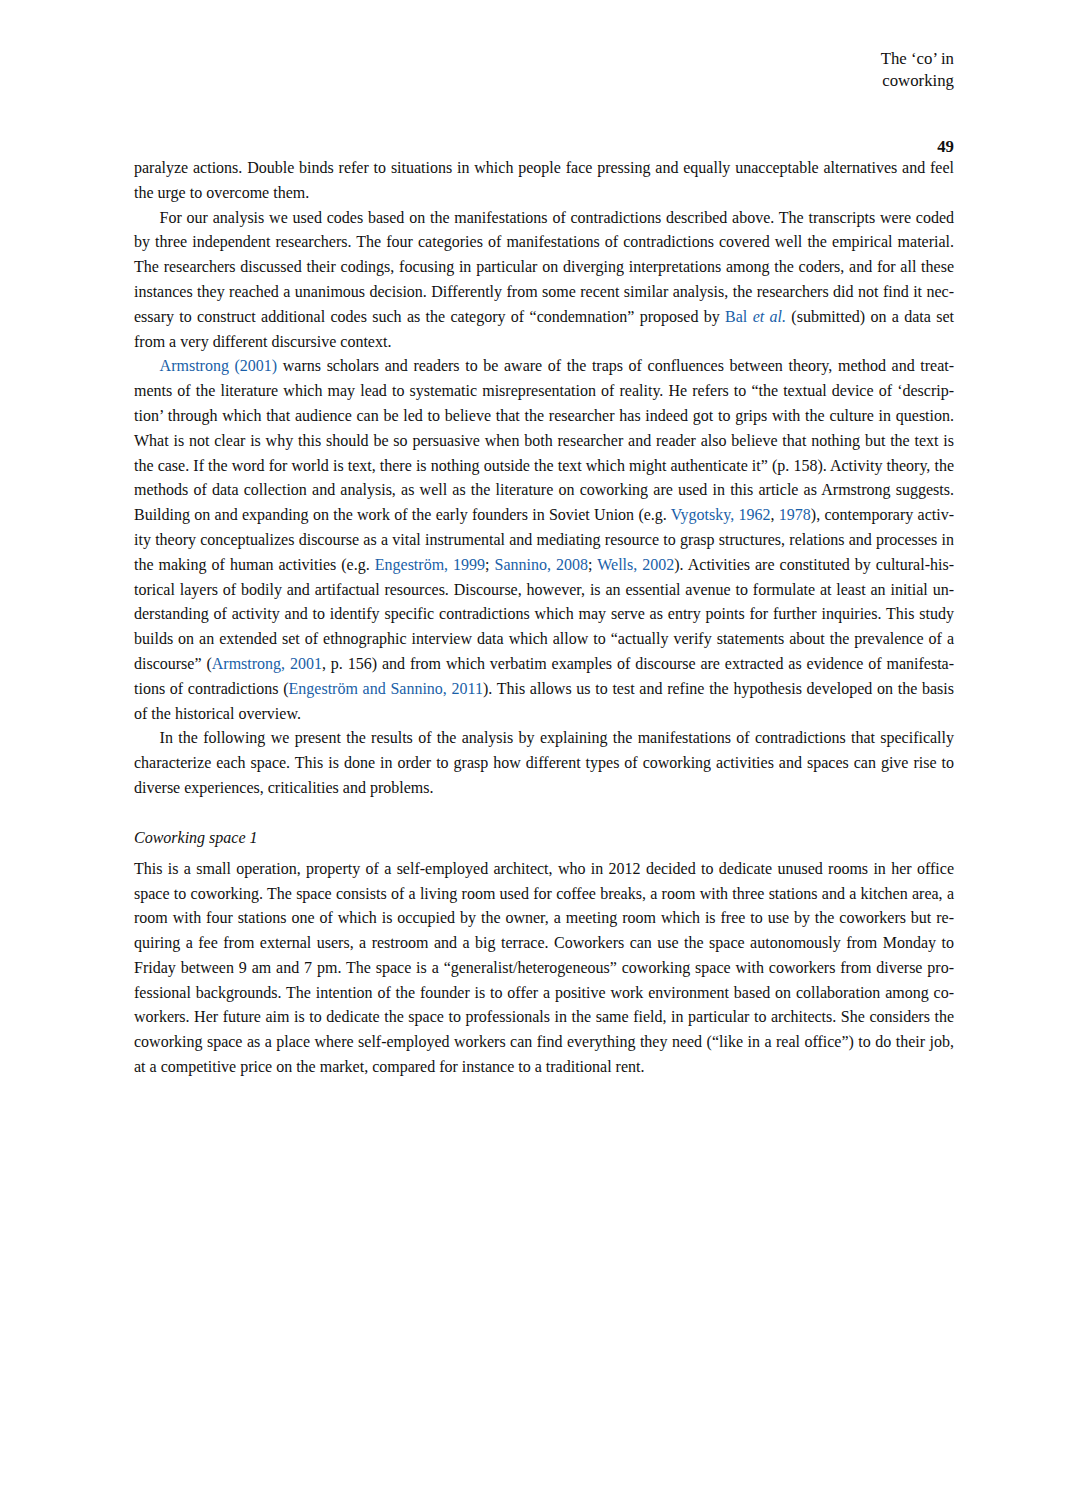The ‘co’ in
coworking
49
paralyze actions. Double binds refer to situations in which people face pressing and equally unacceptable alternatives and feel the urge to overcome them.
For our analysis we used codes based on the manifestations of contradictions described above. The transcripts were coded by three independent researchers. The four categories of manifestations of contradictions covered well the empirical material. The researchers discussed their codings, focusing in particular on diverging interpretations among the coders, and for all these instances they reached a unanimous decision. Differently from some recent similar analysis, the researchers did not find it necessary to construct additional codes such as the category of “condemnation” proposed by Bal et al. (submitted) on a data set from a very different discursive context.
Armstrong (2001) warns scholars and readers to be aware of the traps of confluences between theory, method and treatments of the literature which may lead to systematic misrepresentation of reality. He refers to “the textual device of ‘description’ through which that audience can be led to believe that the researcher has indeed got to grips with the culture in question. What is not clear is why this should be so persuasive when both researcher and reader also believe that nothing but the text is the case. If the word for world is text, there is nothing outside the text which might authenticate it” (p. 158). Activity theory, the methods of data collection and analysis, as well as the literature on coworking are used in this article as Armstrong suggests. Building on and expanding on the work of the early founders in Soviet Union (e.g. Vygotsky, 1962, 1978), contemporary activity theory conceptualizes discourse as a vital instrumental and mediating resource to grasp structures, relations and processes in the making of human activities (e.g. Engeström, 1999; Sannino, 2008; Wells, 2002). Activities are constituted by cultural-historical layers of bodily and artifactual resources. Discourse, however, is an essential avenue to formulate at least an initial understanding of activity and to identify specific contradictions which may serve as entry points for further inquiries. This study builds on an extended set of ethnographic interview data which allow to “actually verify statements about the prevalence of a discourse” (Armstrong, 2001, p. 156) and from which verbatim examples of discourse are extracted as evidence of manifestations of contradictions (Engeström and Sannino, 2011). This allows us to test and refine the hypothesis developed on the basis of the historical overview.
In the following we present the results of the analysis by explaining the manifestations of contradictions that specifically characterize each space. This is done in order to grasp how different types of coworking activities and spaces can give rise to diverse experiences, criticalities and problems.
Coworking space 1
This is a small operation, property of a self-employed architect, who in 2012 decided to dedicate unused rooms in her office space to coworking. The space consists of a living room used for coffee breaks, a room with three stations and a kitchen area, a room with four stations one of which is occupied by the owner, a meeting room which is free to use by the coworkers but requiring a fee from external users, a restroom and a big terrace. Coworkers can use the space autonomously from Monday to Friday between 9 am and 7 pm. The space is a “generalist/heterogeneous” coworking space with coworkers from diverse professional backgrounds. The intention of the founder is to offer a positive work environment based on collaboration among coworkers. Her future aim is to dedicate the space to professionals in the same field, in particular to architects. She considers the coworking space as a place where self-employed workers can find everything they need (“like in a real office”) to do their job, at a competitive price on the market, compared for instance to a traditional rent.